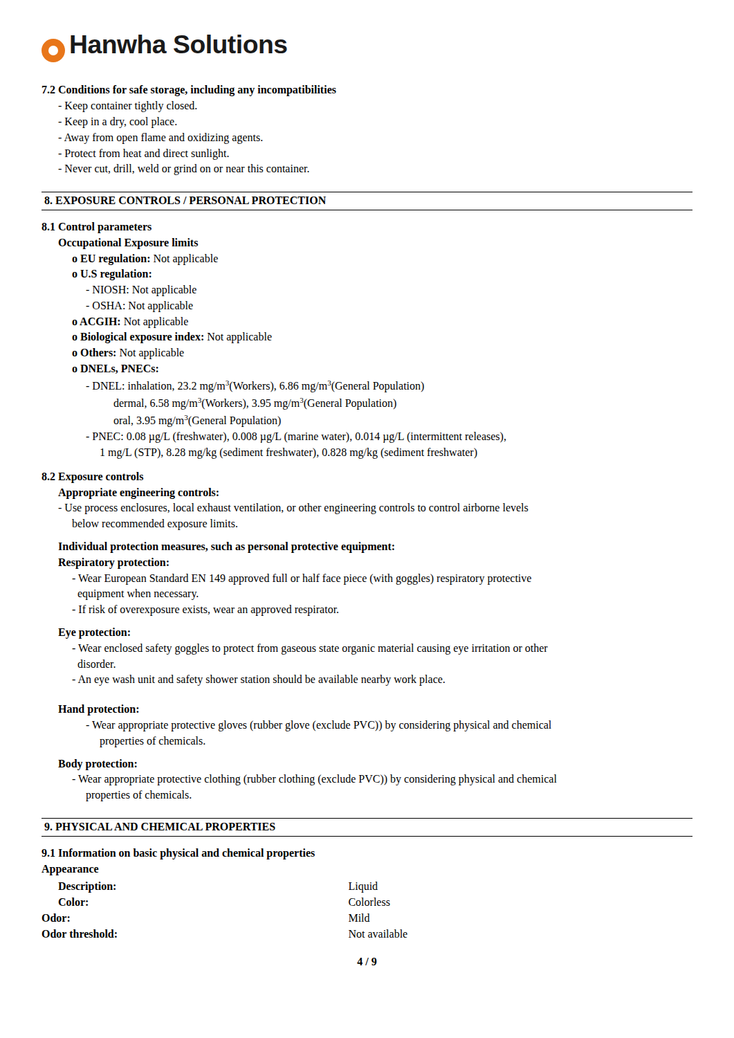Hanwha Solutions
7.2 Conditions for safe storage, including any incompatibilities
- Keep container tightly closed.
- Keep in a dry, cool place.
- Away from open flame and oxidizing agents.
- Protect from heat and direct sunlight.
- Never cut, drill, weld or grind on or near this container.
8. EXPOSURE CONTROLS / PERSONAL PROTECTION
8.1 Control parameters
Occupational Exposure limits
o EU regulation: Not applicable
o U.S regulation:
- NIOSH: Not applicable
- OSHA: Not applicable
o ACGIH: Not applicable
o Biological exposure index: Not applicable
o Others: Not applicable
o DNELs, PNECs:
- DNEL: inhalation, 23.2 mg/m3(Workers), 6.86 mg/m3(General Population)
dermal, 6.58 mg/m3(Workers), 3.95 mg/m3(General Population)
oral, 3.95 mg/m3(General Population)
- PNEC: 0.08 µg/L (freshwater), 0.008 µg/L (marine water), 0.014 µg/L (intermittent releases),
1 mg/L (STP), 8.28 mg/kg (sediment freshwater), 0.828 mg/kg (sediment freshwater)
8.2 Exposure controls
Appropriate engineering controls:
- Use process enclosures, local exhaust ventilation, or other engineering controls to control airborne levels
below recommended exposure limits.
Individual protection measures, such as personal protective equipment:
Respiratory protection:
- Wear European Standard EN 149 approved full or half face piece (with goggles) respiratory protective
equipment when necessary.
- If risk of overexposure exists, wear an approved respirator.
Eye protection:
- Wear enclosed safety goggles to protect from gaseous state organic material causing eye irritation or other
disorder.
- An eye wash unit and safety shower station should be available nearby work place.
Hand protection:
- Wear appropriate protective gloves (rubber glove (exclude PVC)) by considering physical and chemical
properties of chemicals.
Body protection:
- Wear appropriate protective clothing (rubber clothing (exclude PVC)) by considering physical and chemical
properties of chemicals.
9. PHYSICAL AND CHEMICAL PROPERTIES
9.1 Information on basic physical and chemical properties
Appearance
| Description: | Liquid |
| Color: | Colorless |
| Odor: | Mild |
| Odor threshold: | Not available |
4 / 9